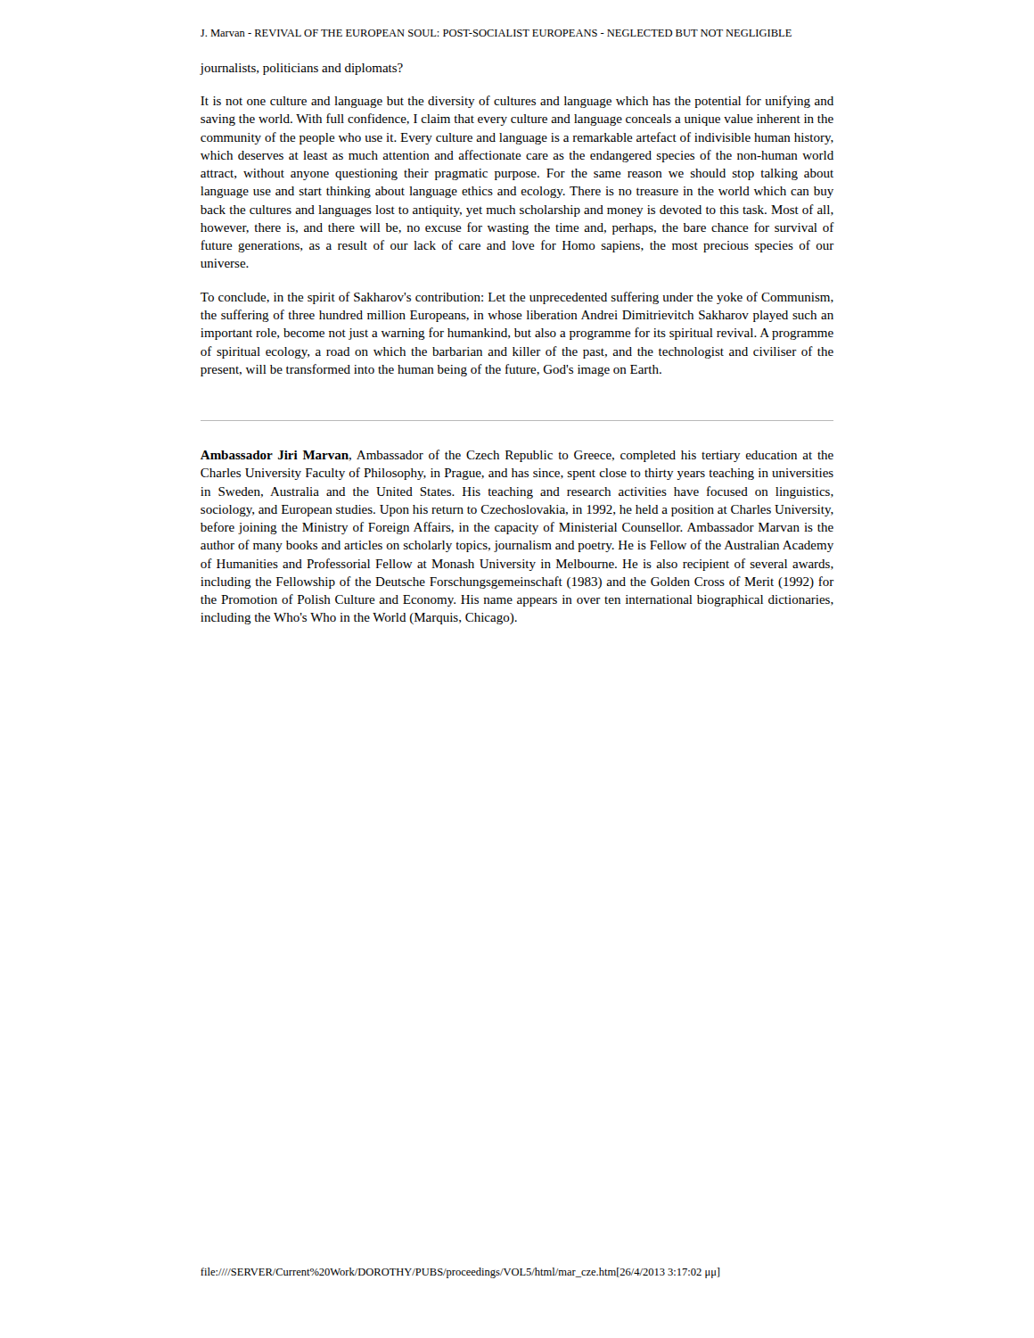J. Marvan - REVIVAL OF THE EUROPEAN SOUL: POST-SOCIALIST EUROPEANS - NEGLECTED BUT NOT NEGLIGIBLE
journalists, politicians and diplomats?
It is not one culture and language but the diversity of cultures and language which has the potential for unifying and saving the world. With full confidence, I claim that every culture and language conceals a unique value inherent in the community of the people who use it. Every culture and language is a remarkable artefact of indivisible human history, which deserves at least as much attention and affectionate care as the endangered species of the non-human world attract, without anyone questioning their pragmatic purpose. For the same reason we should stop talking about language use and start thinking about language ethics and ecology. There is no treasure in the world which can buy back the cultures and languages lost to antiquity, yet much scholarship and money is devoted to this task. Most of all, however, there is, and there will be, no excuse for wasting the time and, perhaps, the bare chance for survival of future generations, as a result of our lack of care and love for Homo sapiens, the most precious species of our universe.
To conclude, in the spirit of Sakharov's contribution: Let the unprecedented suffering under the yoke of Communism, the suffering of three hundred million Europeans, in whose liberation Andrei Dimitrievitch Sakharov played such an important role, become not just a warning for humankind, but also a programme for its spiritual revival. A programme of spiritual ecology, a road on which the barbarian and killer of the past, and the technologist and civiliser of the present, will be transformed into the human being of the future, God's image on Earth.
Ambassador Jiri Marvan, Ambassador of the Czech Republic to Greece, completed his tertiary education at the Charles University Faculty of Philosophy, in Prague, and has since, spent close to thirty years teaching in universities in Sweden, Australia and the United States. His teaching and research activities have focused on linguistics, sociology, and European studies. Upon his return to Czechoslovakia, in 1992, he held a position at Charles University, before joining the Ministry of Foreign Affairs, in the capacity of Ministerial Counsellor. Ambassador Marvan is the author of many books and articles on scholarly topics, journalism and poetry. He is Fellow of the Australian Academy of Humanities and Professorial Fellow at Monash University in Melbourne. He is also recipient of several awards, including the Fellowship of the Deutsche Forschungsgemeinschaft (1983) and the Golden Cross of Merit (1992) for the Promotion of Polish Culture and Economy. His name appears in over ten international biographical dictionaries, including the Who's Who in the World (Marquis, Chicago).
file:////SERVER/Current%20Work/DOROTHY/PUBS/proceedings/VOL5/html/mar_cze.htm[26/4/2013 3:17:02 μμ]